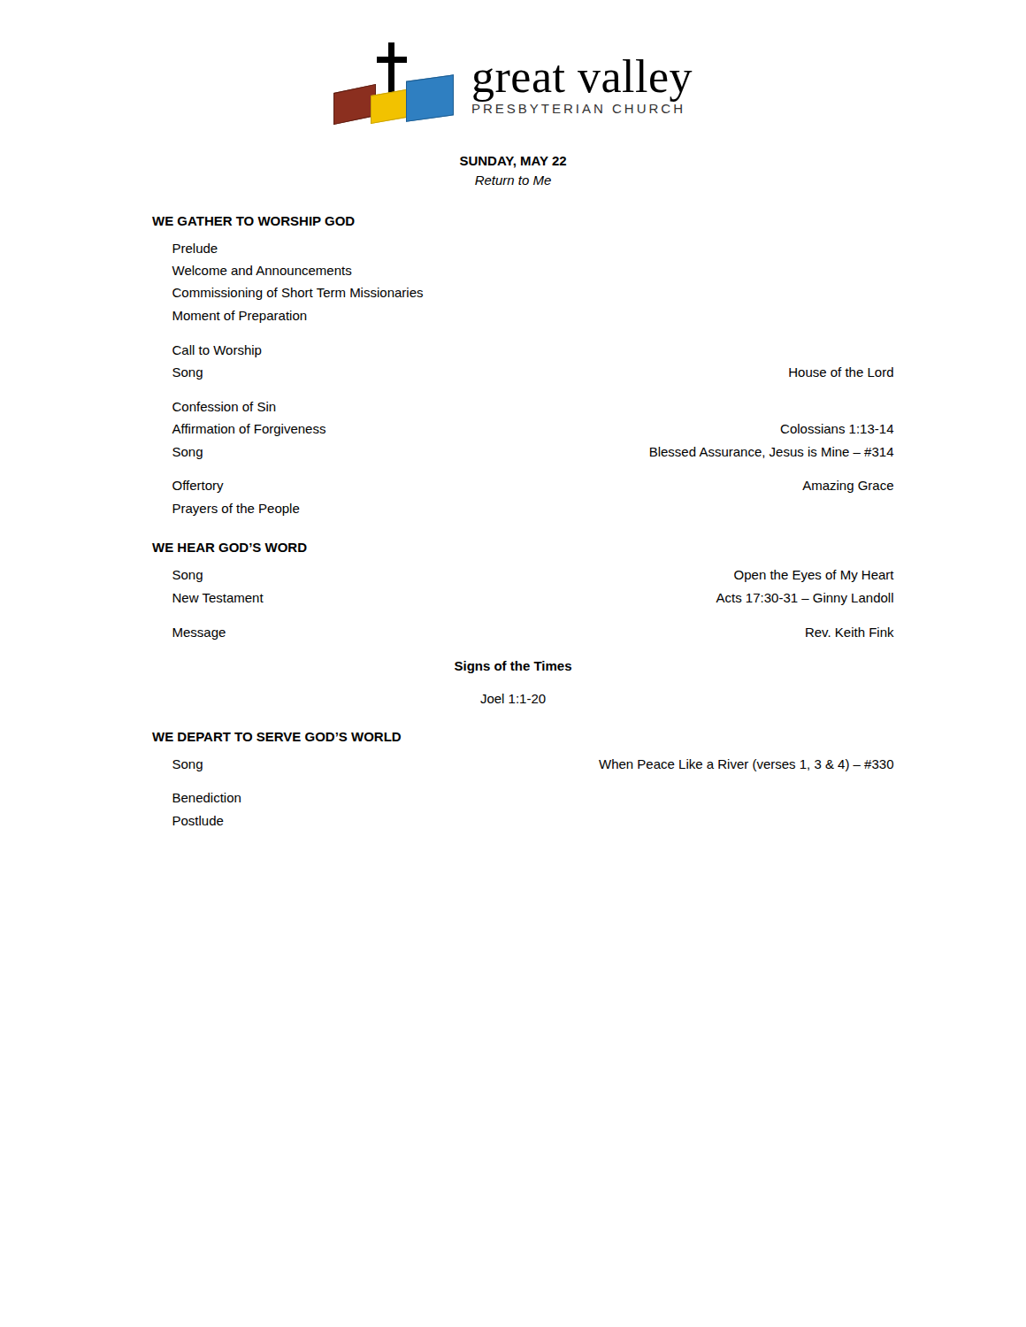great valley
PRESBYTERIAN CHURCH
SUNDAY, MAY 22
Return to Me
We Gather to Worship God
| Prelude | |
| Welcome and Announcements | |
| Commissioning of Short Term Missionaries | |
| Moment of Preparation | |
| Call to Worship | |
| Song | House of the Lord |
| Confession of Sin | |
| Affirmation of Forgiveness | Colossians 1:13-14 |
| Song | Blessed Assurance, Jesus is Mine – #314 |
| Offertory | Amazing Grace |
| Prayers of the People | |
We Hear God’s Word
| Song | Open the Eyes of My Heart |
| New Testament | Acts 17:30-31 – Ginny Landoll |
| Message | Rev. Keith Fink |
Signs of the Times
Joel 1:1-20
We Depart to Serve God’s World
| Song | When Peace Like a River (verses 1, 3 & 4) – #330 |
| Benediction | |
| Postlude | |